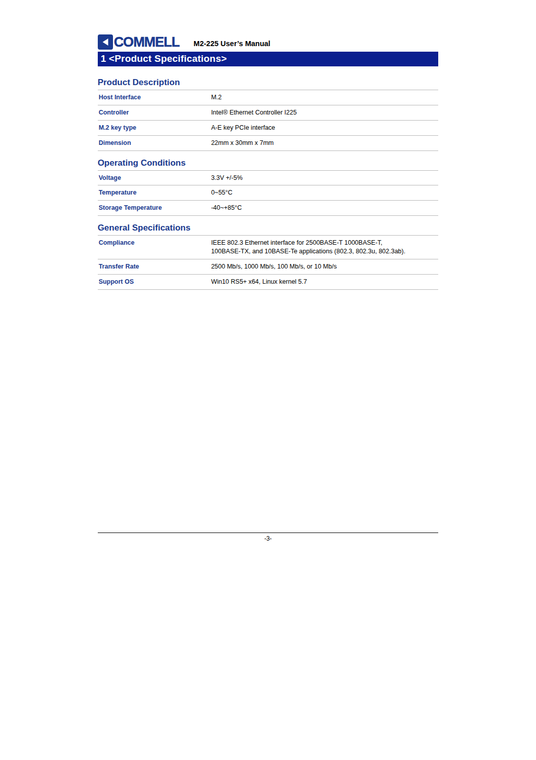COMMELL
M2-225 User’s Manual
1 <Product Specifications>
Product Description
| Host Interface | M.2 |
| Controller | Intel® Ethernet Controller I225 |
| M.2 key type | A-E key PCIe interface |
| Dimension | 22mm x 30mm x 7mm |
Operating Conditions
| Voltage | 3.3V +/-5% |
| Temperature | 0~55°C |
| Storage Temperature | -40~+85°C |
General Specifications
| Compliance | IEEE 802.3 Ethernet interface for 2500BASE-T 1000BASE-T, 100BASE-TX, and 10BASE-Te applications (802.3, 802.3u, 802.3ab). |
| Transfer Rate | 2500 Mb/s, 1000 Mb/s, 100 Mb/s, or 10 Mb/s |
| Support OS | Win10 RS5+ x64, Linux kernel 5.7 |
-3-